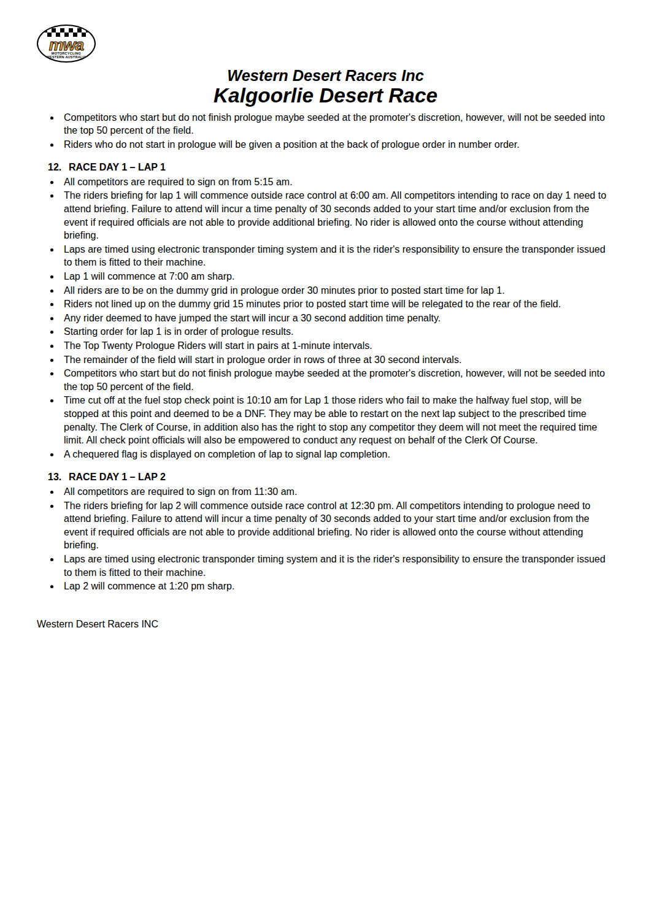mwa
MOTORCYCLING
WESTERN AUSTRALIA
Western Desert Racers Inc
Kalgoorlie Desert Race
Competitors who start but do not finish prologue maybe seeded at the promoter's discretion, however, will not be seeded into the top 50 percent of the field.
Riders who do not start in prologue will be given a position at the back of prologue order in number order.
12.
RACE DAY 1 – LAP 1
All competitors are required to sign on from 5:15 am.
The riders briefing for lap 1 will commence outside race control at 6:00 am. All competitors intending to race on day 1 need to attend briefing. Failure to attend will incur a time penalty of 30 seconds added to your start time and/or exclusion from the event if required officials are not able to provide additional briefing. No rider is allowed onto the course without attending briefing.
Laps are timed using electronic transponder timing system and it is the rider's responsibility to ensure the transponder issued to them is fitted to their machine.
Lap 1 will commence at 7:00 am sharp.
All riders are to be on the dummy grid in prologue order 30 minutes prior to posted start time for lap 1.
Riders not lined up on the dummy grid 15 minutes prior to posted start time will be relegated to the rear of the field.
Any rider deemed to have jumped the start will incur a 30 second addition time penalty.
Starting order for lap 1 is in order of prologue results.
The Top Twenty Prologue Riders will start in pairs at 1-minute intervals.
The remainder of the field will start in prologue order in rows of three at 30 second intervals.
Competitors who start but do not finish prologue maybe seeded at the promoter's discretion, however, will not be seeded into the top 50 percent of the field.
Time cut off at the fuel stop check point is 10:10 am for Lap 1 those riders who fail to make the halfway fuel stop, will be stopped at this point and deemed to be a DNF. They may be able to restart on the next lap subject to the prescribed time penalty. The Clerk of Course, in addition also has the right to stop any competitor they deem will not meet the required time limit. All check point officials will also be empowered to conduct any request on behalf of the Clerk Of Course.
A chequered flag is displayed on completion of lap to signal lap completion.
13.
RACE DAY 1 – LAP 2
All competitors are required to sign on from 11:30 am.
The riders briefing for lap 2 will commence outside race control at 12:30 pm. All competitors intending to prologue need to attend briefing. Failure to attend will incur a time penalty of 30 seconds added to your start time and/or exclusion from the event if required officials are not able to provide additional briefing. No rider is allowed onto the course without attending briefing.
Laps are timed using electronic transponder timing system and it is the rider's responsibility to ensure the transponder issued to them is fitted to their machine.
Lap 2 will commence at 1:20 pm sharp.
Western Desert Racers INC